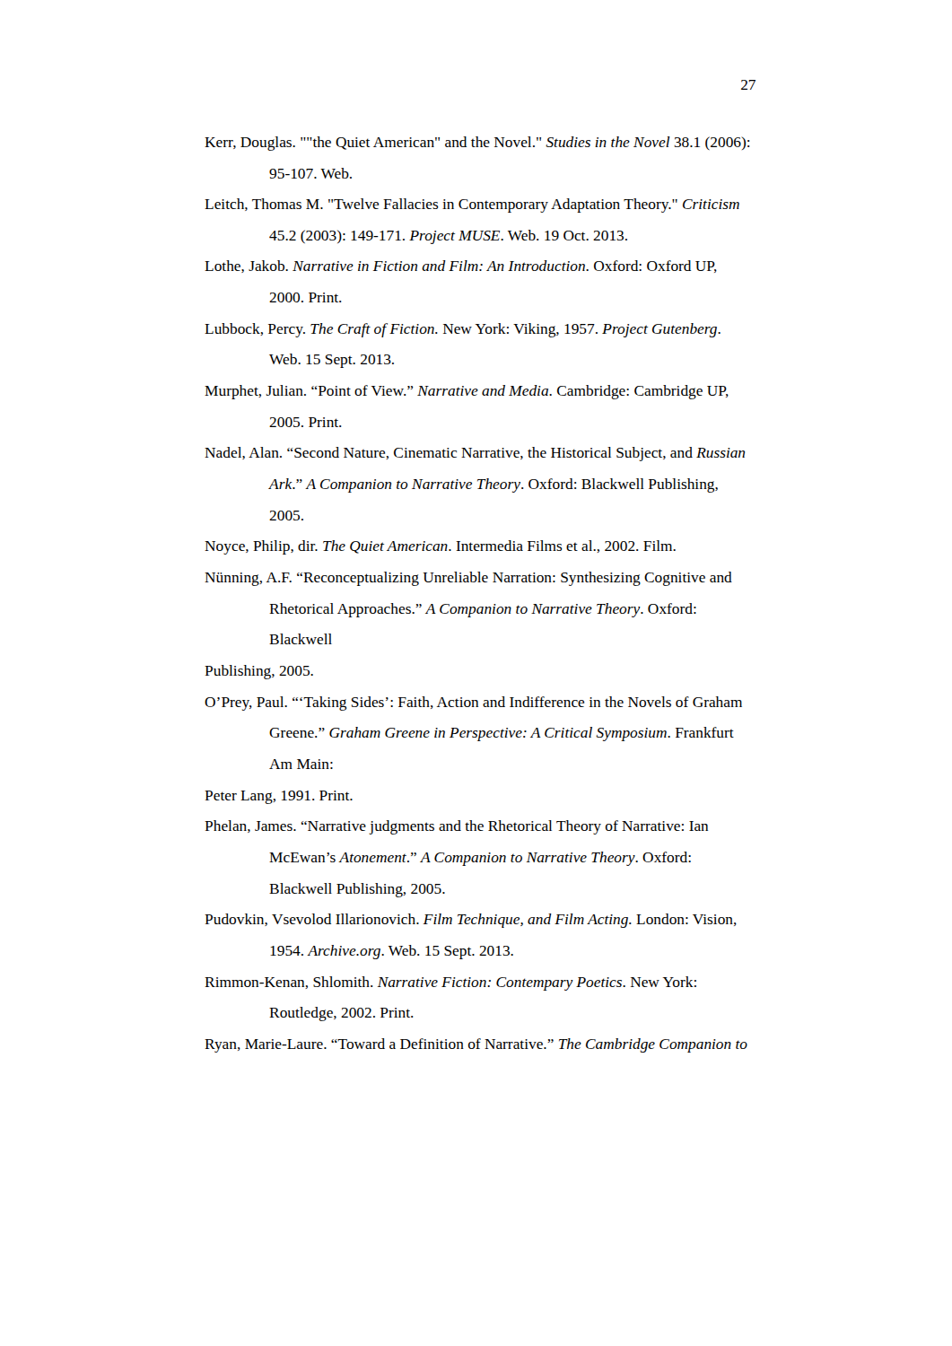27
Kerr, Douglas. ""the Quiet American" and the Novel." Studies in the Novel 38.1 (2006): 95-107. Web.
Leitch, Thomas M. "Twelve Fallacies in Contemporary Adaptation Theory." Criticism 45.2 (2003): 149-171. Project MUSE. Web. 19 Oct. 2013.
Lothe, Jakob. Narrative in Fiction and Film: An Introduction. Oxford: Oxford UP, 2000. Print.
Lubbock, Percy. The Craft of Fiction. New York: Viking, 1957. Project Gutenberg. Web. 15 Sept. 2013.
Murphet, Julian. “Point of View.” Narrative and Media. Cambridge: Cambridge UP, 2005. Print.
Nadel, Alan. “Second Nature, Cinematic Narrative, the Historical Subject, and Russian Ark.” A Companion to Narrative Theory. Oxford: Blackwell Publishing, 2005.
Noyce, Philip, dir. The Quiet American. Intermedia Films et al., 2002. Film.
Nünning, A.F. “Reconceptualizing Unreliable Narration: Synthesizing Cognitive and Rhetorical Approaches.” A Companion to Narrative Theory. Oxford: Blackwell
Publishing, 2005.
O’Prey, Paul. “‘Taking Sides’: Faith, Action and Indifference in the Novels of Graham Greene.” Graham Greene in Perspective: A Critical Symposium. Frankfurt Am Main:
Peter Lang, 1991. Print.
Phelan, James. “Narrative judgments and the Rhetorical Theory of Narrative: Ian McEwan’s Atonement.” A Companion to Narrative Theory. Oxford: Blackwell Publishing, 2005.
Pudovkin, Vsevolod Illarionovich. Film Technique, and Film Acting. London: Vision, 1954. Archive.org. Web. 15 Sept. 2013.
Rimmon-Kenan, Shlomith. Narrative Fiction: Contempary Poetics. New York: Routledge, 2002. Print.
Ryan, Marie-Laure. “Toward a Definition of Narrative.” The Cambridge Companion to